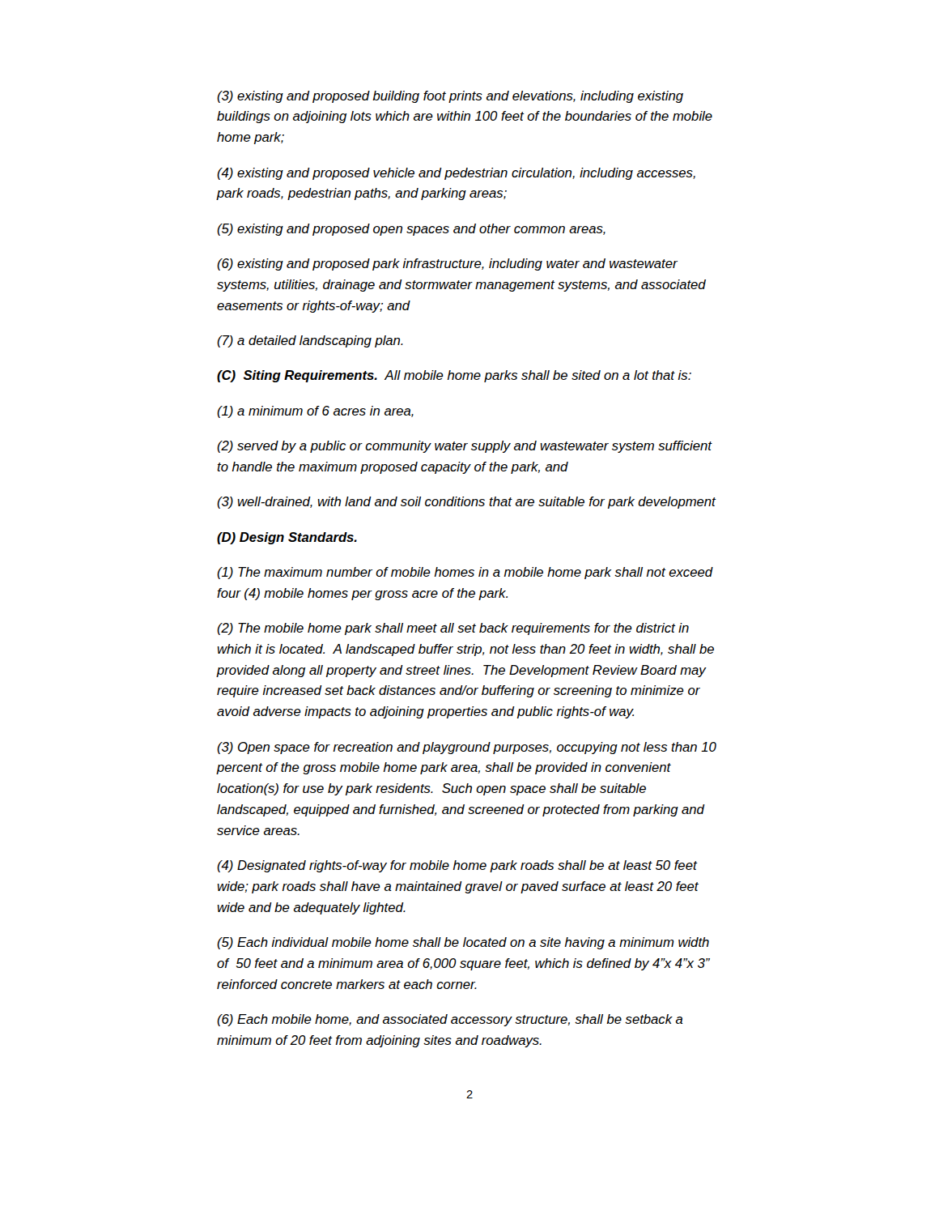(3) existing and proposed building foot prints and elevations, including existing buildings on adjoining lots which are within 100 feet of the boundaries of the mobile home park;
(4) existing and proposed vehicle and pedestrian circulation, including accesses, park roads, pedestrian paths, and parking areas;
(5) existing and proposed open spaces and other common areas,
(6) existing and proposed park infrastructure, including water and wastewater systems, utilities, drainage and stormwater management systems, and associated easements or rights-of-way; and
(7) a detailed landscaping plan.
(C) Siting Requirements. All mobile home parks shall be sited on a lot that is:
(1) a minimum of 6 acres in area,
(2) served by a public or community water supply and wastewater system sufficient to handle the maximum proposed capacity of the park, and
(3) well-drained, with land and soil conditions that are suitable for park development
(D) Design Standards.
(1) The maximum number of mobile homes in a mobile home park shall not exceed four (4) mobile homes per gross acre of the park.
(2) The mobile home park shall meet all set back requirements for the district in which it is located. A landscaped buffer strip, not less than 20 feet in width, shall be provided along all property and street lines. The Development Review Board may require increased set back distances and/or buffering or screening to minimize or avoid adverse impacts to adjoining properties and public rights-of way.
(3) Open space for recreation and playground purposes, occupying not less than 10 percent of the gross mobile home park area, shall be provided in convenient location(s) for use by park residents. Such open space shall be suitable landscaped, equipped and furnished, and screened or protected from parking and service areas.
(4) Designated rights-of-way for mobile home park roads shall be at least 50 feet wide; park roads shall have a maintained gravel or paved surface at least 20 feet wide and be adequately lighted.
(5) Each individual mobile home shall be located on a site having a minimum width of 50 feet and a minimum area of 6,000 square feet, which is defined by 4”x 4”x 3” reinforced concrete markers at each corner.
(6) Each mobile home, and associated accessory structure, shall be setback a minimum of 20 feet from adjoining sites and roadways.
2